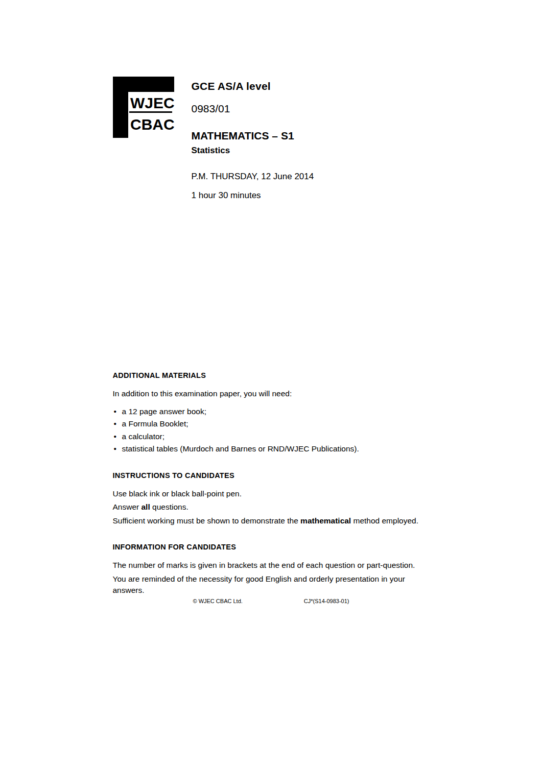WJEC CBAC
GCE AS/A level
0983/01
MATHEMATICS – S1
Statistics
P.M. THURSDAY, 12 June 2014
1 hour 30 minutes
ADDITIONAL MATERIALS
In addition to this examination paper, you will need:
a 12 page answer book;
a Formula Booklet;
a calculator;
statistical tables (Murdoch and Barnes or RND/WJEC Publications).
INSTRUCTIONS TO CANDIDATES
Use black ink or black ball-point pen.
Answer all questions.
Sufficient working must be shown to demonstrate the mathematical method employed.
INFORMATION FOR CANDIDATES
The number of marks is given in brackets at the end of each question or part-question.
You are reminded of the necessity for good English and orderly presentation in your answers.
© WJEC CBAC Ltd.
CJ*(S14-0983-01)